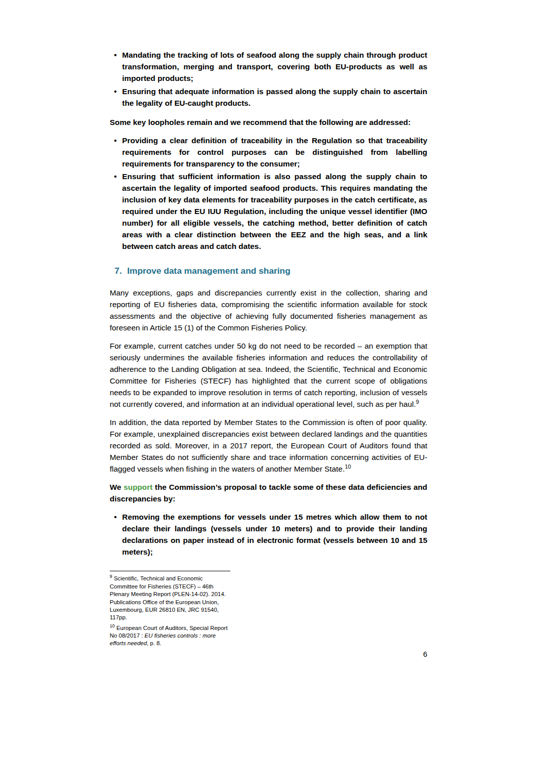Mandating the tracking of lots of seafood along the supply chain through product transformation, merging and transport, covering both EU-products as well as imported products;
Ensuring that adequate information is passed along the supply chain to ascertain the legality of EU-caught products.
Some key loopholes remain and we recommend that the following are addressed:
Providing a clear definition of traceability in the Regulation so that traceability requirements for control purposes can be distinguished from labelling requirements for transparency to the consumer;
Ensuring that sufficient information is also passed along the supply chain to ascertain the legality of imported seafood products. This requires mandating the inclusion of key data elements for traceability purposes in the catch certificate, as required under the EU IUU Regulation, including the unique vessel identifier (IMO number) for all eligible vessels, the catching method, better definition of catch areas with a clear distinction between the EEZ and the high seas, and a link between catch areas and catch dates.
7. Improve data management and sharing
Many exceptions, gaps and discrepancies currently exist in the collection, sharing and reporting of EU fisheries data, compromising the scientific information available for stock assessments and the objective of achieving fully documented fisheries management as foreseen in Article 15 (1) of the Common Fisheries Policy.
For example, current catches under 50 kg do not need to be recorded – an exemption that seriously undermines the available fisheries information and reduces the controllability of adherence to the Landing Obligation at sea. Indeed, the Scientific, Technical and Economic Committee for Fisheries (STECF) has highlighted that the current scope of obligations needs to be expanded to improve resolution in terms of catch reporting, inclusion of vessels not currently covered, and information at an individual operational level, such as per haul.9
In addition, the data reported by Member States to the Commission is often of poor quality. For example, unexplained discrepancies exist between declared landings and the quantities recorded as sold. Moreover, in a 2017 report, the European Court of Auditors found that Member States do not sufficiently share and trace information concerning activities of EU-flagged vessels when fishing in the waters of another Member State.10
We support the Commission’s proposal to tackle some of these data deficiencies and discrepancies by:
Removing the exemptions for vessels under 15 metres which allow them to not declare their landings (vessels under 10 meters) and to provide their landing declarations on paper instead of in electronic format (vessels between 10 and 15 meters);
9 Scientific, Technical and Economic Committee for Fisheries (STECF) – 46th Plenary Meeting Report (PLEN-14-02). 2014. Publications Office of the European Union, Luxembourg, EUR 26810 EN, JRC 91540, 117pp.
10 European Court of Auditors, Special Report No 08/2017 : EU fisheries controls : more efforts needed, p. 8.
6